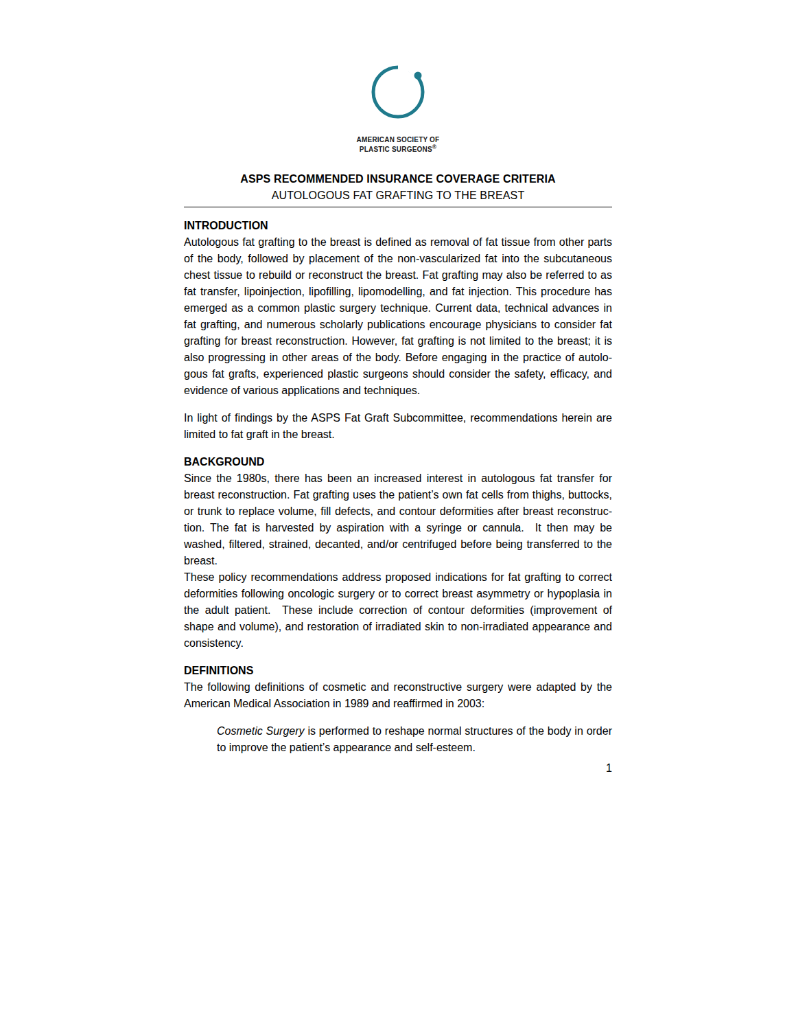AMERICAN SOCIETY OF
PLASTIC SURGEONS®
ASPS RECOMMENDED INSURANCE COVERAGE CRITERIA
AUTOLOGOUS FAT GRAFTING TO THE BREAST
INTRODUCTION
Autologous fat grafting to the breast is defined as removal of fat tissue from other parts of the body, followed by placement of the non-vascularized fat into the subcutaneous chest tissue to rebuild or reconstruct the breast. Fat grafting may also be referred to as fat transfer, lipoinjection, lipofilling, lipomodelling, and fat injection. This procedure has emerged as a common plastic surgery technique. Current data, technical advances in fat grafting, and numerous scholarly publications encourage physicians to consider fat grafting for breast reconstruction. However, fat grafting is not limited to the breast; it is also progressing in other areas of the body. Before engaging in the practice of autologous fat grafts, experienced plastic surgeons should consider the safety, efficacy, and evidence of various applications and techniques.
In light of findings by the ASPS Fat Graft Subcommittee, recommendations herein are limited to fat graft in the breast.
BACKGROUND
Since the 1980s, there has been an increased interest in autologous fat transfer for breast reconstruction. Fat grafting uses the patient’s own fat cells from thighs, buttocks, or trunk to replace volume, fill defects, and contour deformities after breast reconstruction. The fat is harvested by aspiration with a syringe or cannula. It then may be washed, filtered, strained, decanted, and/or centrifuged before being transferred to the breast.
These policy recommendations address proposed indications for fat grafting to correct deformities following oncologic surgery or to correct breast asymmetry or hypoplasia in the adult patient. These include correction of contour deformities (improvement of shape and volume), and restoration of irradiated skin to non-irradiated appearance and consistency.
DEFINITIONS
The following definitions of cosmetic and reconstructive surgery were adapted by the American Medical Association in 1989 and reaffirmed in 2003:
Cosmetic Surgery is performed to reshape normal structures of the body in order to improve the patient’s appearance and self-esteem.
1